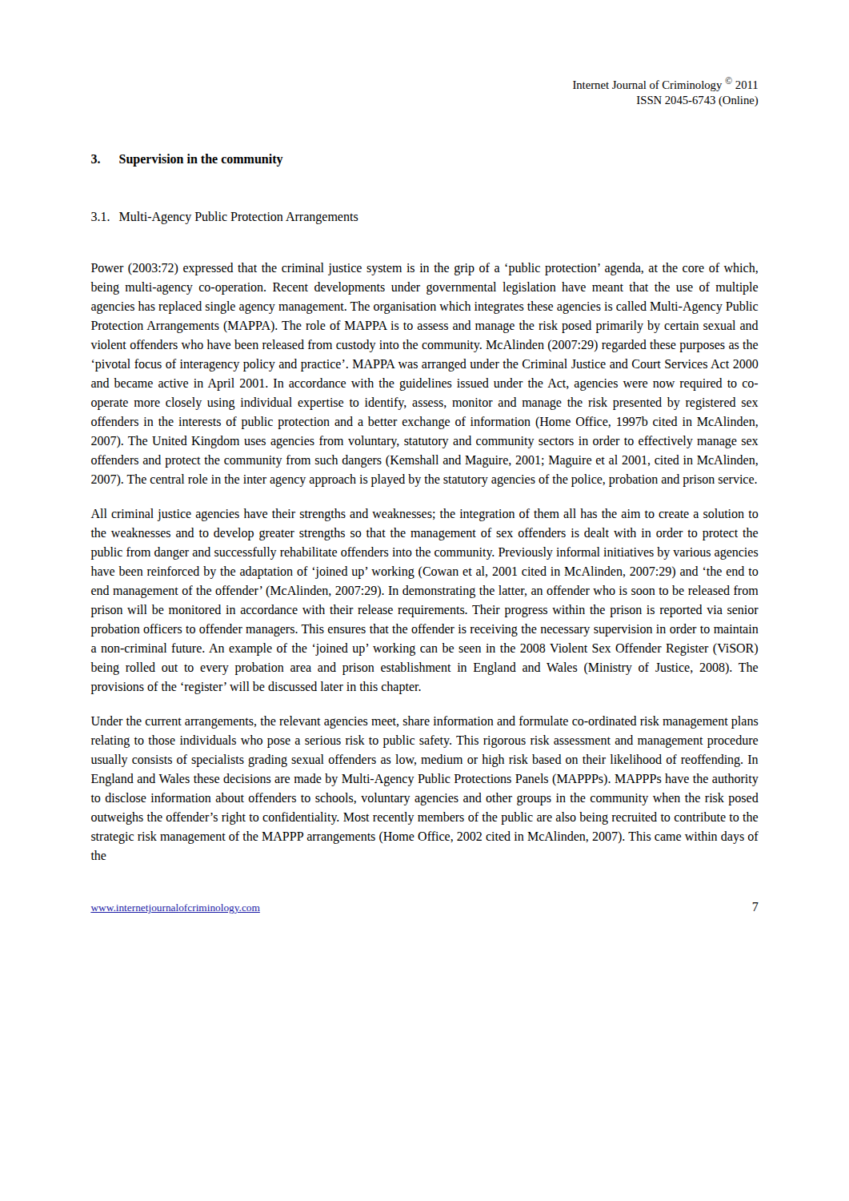Internet Journal of Criminology © 2011
ISSN 2045-6743 (Online)
3. Supervision in the community
3.1. Multi-Agency Public Protection Arrangements
Power (2003:72) expressed that the criminal justice system is in the grip of a ‘public protection’ agenda, at the core of which, being multi-agency co-operation. Recent developments under governmental legislation have meant that the use of multiple agencies has replaced single agency management. The organisation which integrates these agencies is called Multi-Agency Public Protection Arrangements (MAPPA). The role of MAPPA is to assess and manage the risk posed primarily by certain sexual and violent offenders who have been released from custody into the community. McAlinden (2007:29) regarded these purposes as the ‘pivotal focus of interagency policy and practice’. MAPPA was arranged under the Criminal Justice and Court Services Act 2000 and became active in April 2001. In accordance with the guidelines issued under the Act, agencies were now required to co-operate more closely using individual expertise to identify, assess, monitor and manage the risk presented by registered sex offenders in the interests of public protection and a better exchange of information (Home Office, 1997b cited in McAlinden, 2007). The United Kingdom uses agencies from voluntary, statutory and community sectors in order to effectively manage sex offenders and protect the community from such dangers (Kemshall and Maguire, 2001; Maguire et al 2001, cited in McAlinden, 2007). The central role in the inter agency approach is played by the statutory agencies of the police, probation and prison service.
All criminal justice agencies have their strengths and weaknesses; the integration of them all has the aim to create a solution to the weaknesses and to develop greater strengths so that the management of sex offenders is dealt with in order to protect the public from danger and successfully rehabilitate offenders into the community. Previously informal initiatives by various agencies have been reinforced by the adaptation of ‘joined up’ working (Cowan et al, 2001 cited in McAlinden, 2007:29) and ‘the end to end management of the offender’ (McAlinden, 2007:29). In demonstrating the latter, an offender who is soon to be released from prison will be monitored in accordance with their release requirements. Their progress within the prison is reported via senior probation officers to offender managers. This ensures that the offender is receiving the necessary supervision in order to maintain a non-criminal future. An example of the ‘joined up’ working can be seen in the 2008 Violent Sex Offender Register (ViSOR) being rolled out to every probation area and prison establishment in England and Wales (Ministry of Justice, 2008). The provisions of the ‘register’ will be discussed later in this chapter.
Under the current arrangements, the relevant agencies meet, share information and formulate co-ordinated risk management plans relating to those individuals who pose a serious risk to public safety. This rigorous risk assessment and management procedure usually consists of specialists grading sexual offenders as low, medium or high risk based on their likelihood of reoffending. In England and Wales these decisions are made by Multi-Agency Public Protections Panels (MAPPPs). MAPPPs have the authority to disclose information about offenders to schools, voluntary agencies and other groups in the community when the risk posed outweighs the offender’s right to confidentiality. Most recently members of the public are also being recruited to contribute to the strategic risk management of the MAPPP arrangements (Home Office, 2002 cited in McAlinden, 2007). This came within days of the
www.internetjournalofcriminology.com 7